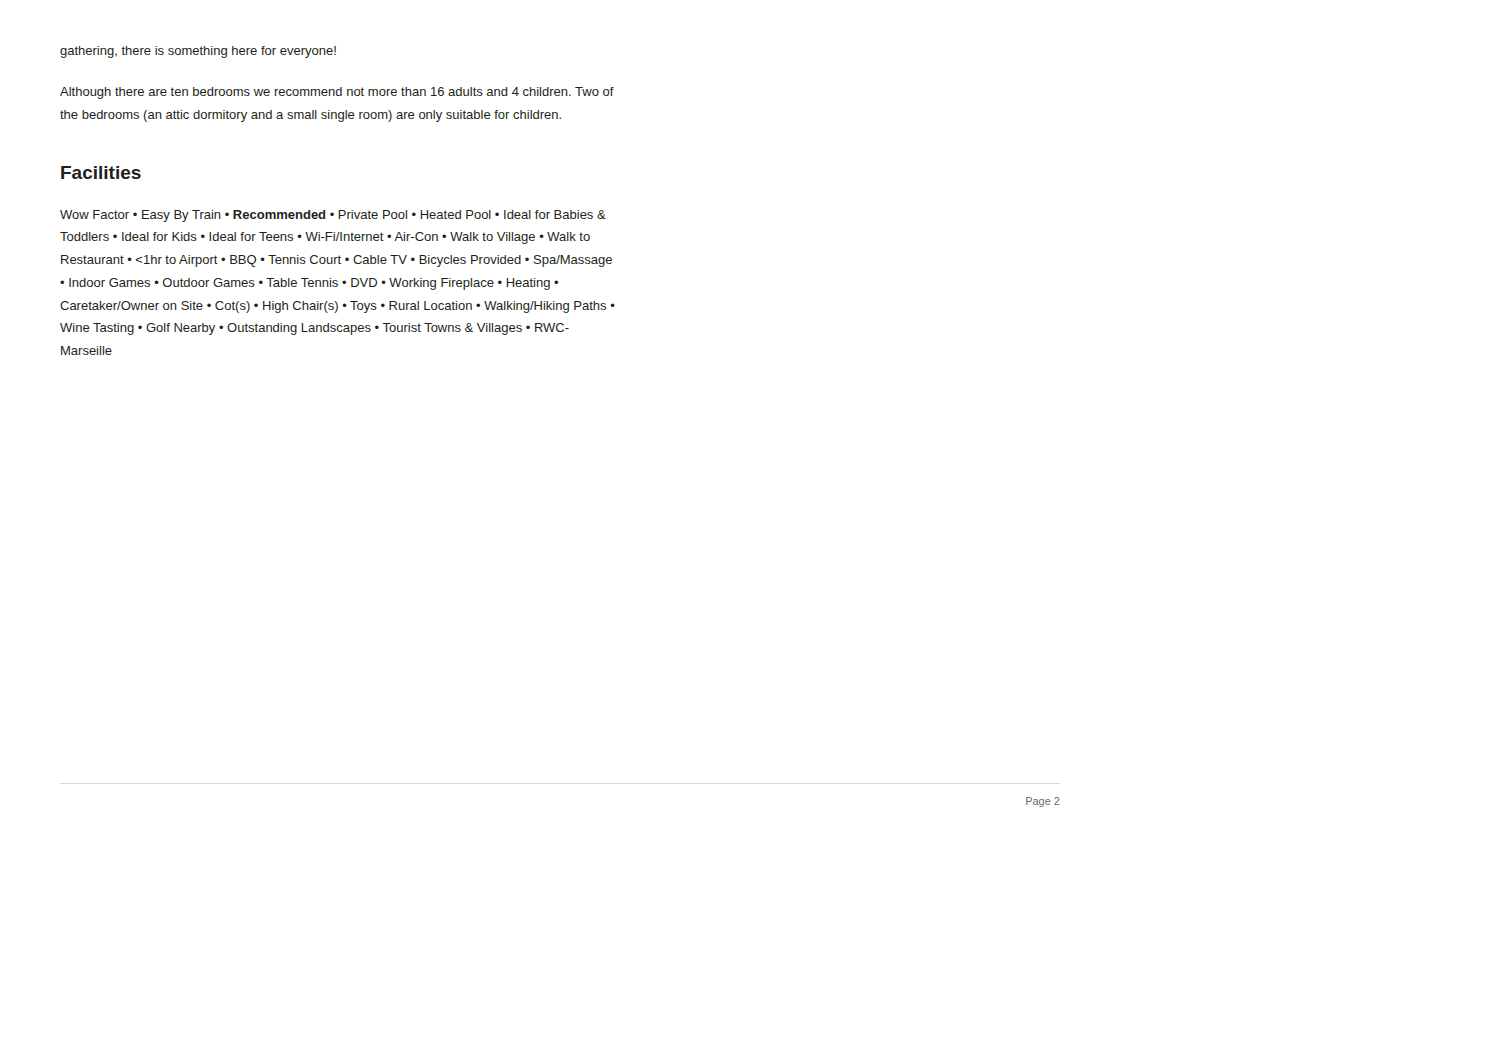gathering, there is something here for everyone!
Although there are ten bedrooms we recommend not more than 16 adults and 4 children. Two of the bedrooms (an attic dormitory and a small single room) are only suitable for children.
Facilities
Wow Factor • Easy By Train • Recommended • Private Pool • Heated Pool • Ideal for Babies & Toddlers • Ideal for Kids • Ideal for Teens • Wi-Fi/Internet • Air-Con • Walk to Village • Walk to Restaurant • <1hr to Airport • BBQ • Tennis Court • Cable TV • Bicycles Provided • Spa/Massage • Indoor Games • Outdoor Games • Table Tennis • DVD • Working Fireplace • Heating • Caretaker/Owner on Site • Cot(s) • High Chair(s) • Toys • Rural Location • Walking/Hiking Paths • Wine Tasting • Golf Nearby • Outstanding Landscapes • Tourist Towns & Villages • RWC-Marseille
Page 2